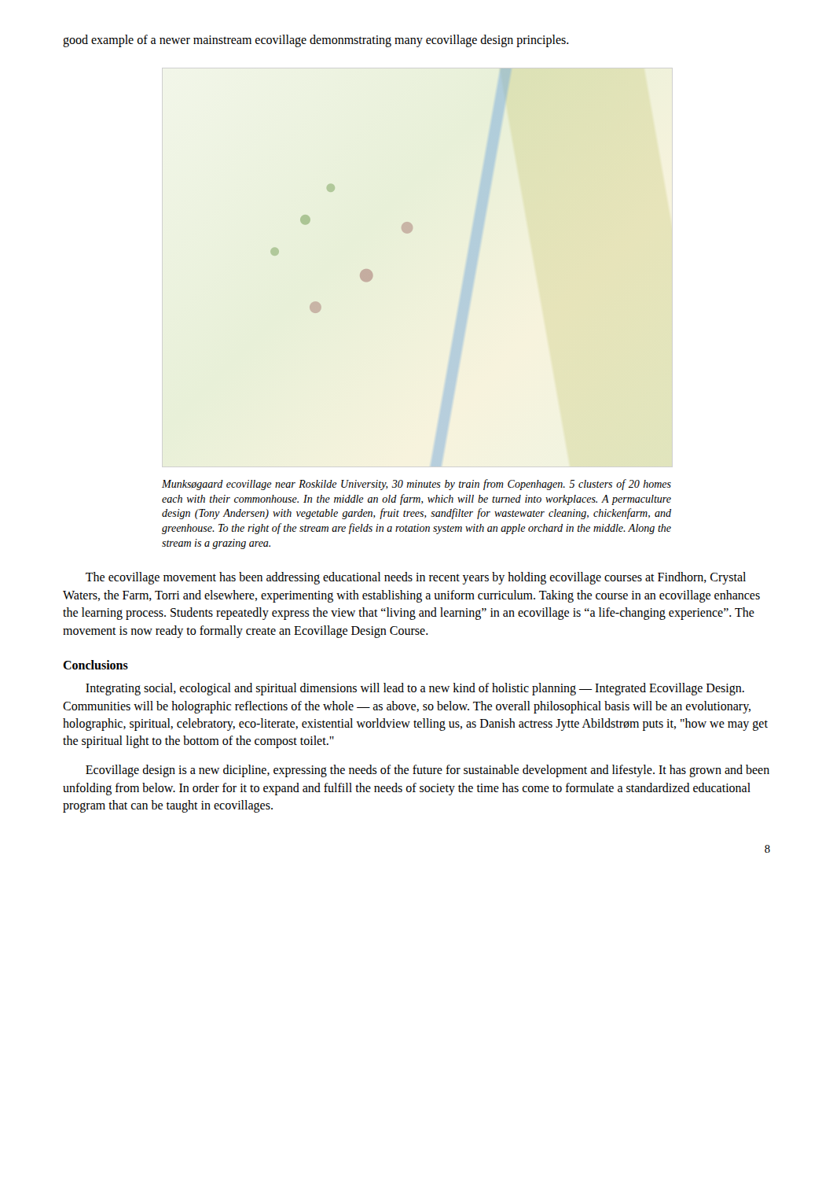good example of a newer mainstream ecovillage demonmstrating many ecovillage design principles.
Munksøgaard ecovillage near Roskilde University, 30 minutes by train from Copenhagen. 5 clusters of 20 homes each with their commonhouse. In the middle an old farm, which will be turned into workplaces. A permaculture design (Tony Andersen) with vegetable garden, fruit trees, sandfilter for wastewater cleaning, chickenfarm, and greenhouse. To the right of the stream are fields in a rotation system with an apple orchard in the middle. Along the stream is a grazing area.
The ecovillage movement has been addressing educational needs in recent years by holding ecovillage courses at Findhorn, Crystal Waters, the Farm, Torri and elsewhere, experimenting with establishing a uniform curriculum. Taking the course in an ecovillage enhances the learning process. Students repeatedly express the view that “living and learning” in an ecovillage is “a life-changing experience”. The movement is now ready to formally create an Ecovillage Design Course.
Conclusions
Integrating social, ecological and spiritual dimensions will lead to a new kind of holistic planning — Integrated Ecovillage Design. Communities will be holographic reflections of the whole — as above, so below. The overall philosophical basis will be an evolutionary, holographic, spiritual, celebratory, eco-literate, existential worldview telling us, as Danish actress Jytte Abildstrøm puts it, "how we may get the spiritual light to the bottom of the compost toilet."
Ecovillage design is a new dicipline, expressing the needs of the future for sustainable development and lifestyle. It has grown and been unfolding from below. In order for it to expand and fulfill the needs of society the time has come to formulate a standardized educational program that can be taught in ecovillages.
8